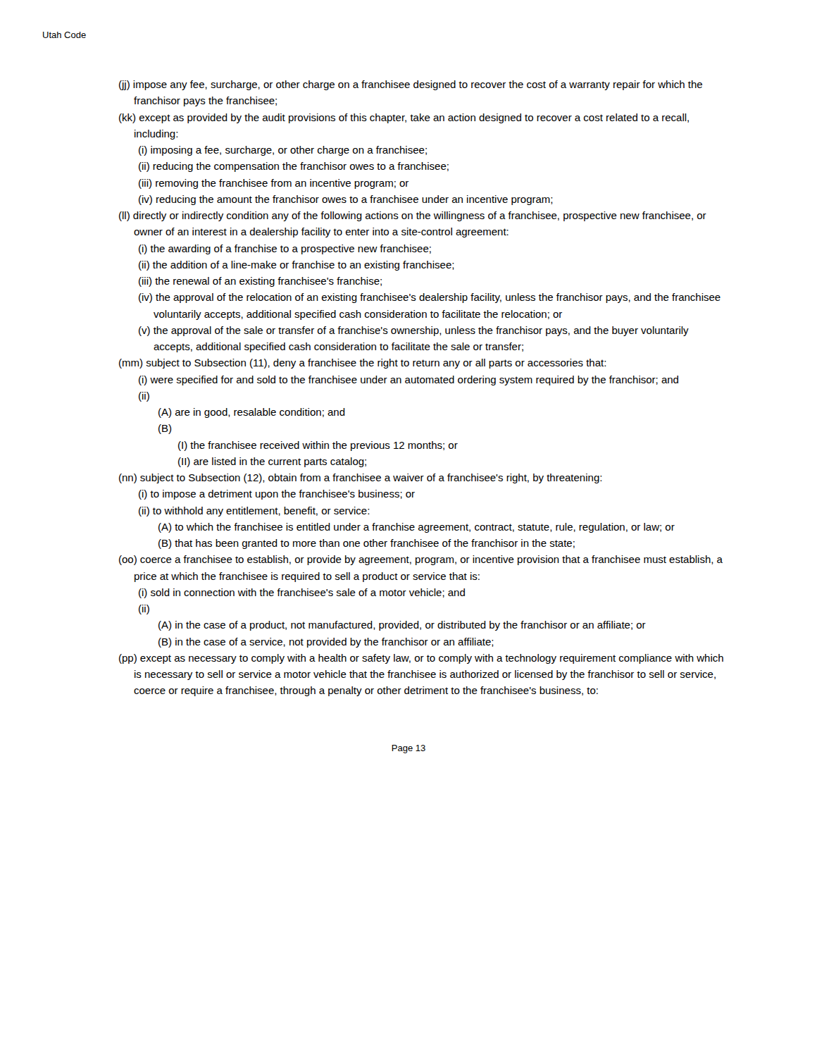Utah Code
(jj) impose any fee, surcharge, or other charge on a franchisee designed to recover the cost of a warranty repair for which the franchisor pays the franchisee;
(kk) except as provided by the audit provisions of this chapter, take an action designed to recover a cost related to a recall, including:
(i) imposing a fee, surcharge, or other charge on a franchisee;
(ii) reducing the compensation the franchisor owes to a franchisee;
(iii) removing the franchisee from an incentive program; or
(iv) reducing the amount the franchisor owes to a franchisee under an incentive program;
(ll) directly or indirectly condition any of the following actions on the willingness of a franchisee, prospective new franchisee, or owner of an interest in a dealership facility to enter into a site-control agreement:
(i) the awarding of a franchise to a prospective new franchisee;
(ii) the addition of a line-make or franchise to an existing franchisee;
(iii) the renewal of an existing franchisee's franchise;
(iv) the approval of the relocation of an existing franchisee's dealership facility, unless the franchisor pays, and the franchisee voluntarily accepts, additional specified cash consideration to facilitate the relocation; or
(v) the approval of the sale or transfer of a franchise's ownership, unless the franchisor pays, and the buyer voluntarily accepts, additional specified cash consideration to facilitate the sale or transfer;
(mm) subject to Subsection (11), deny a franchisee the right to return any or all parts or accessories that:
(i) were specified for and sold to the franchisee under an automated ordering system required by the franchisor; and
(ii)
(A) are in good, resalable condition; and
(B)
(I) the franchisee received within the previous 12 months; or
(II) are listed in the current parts catalog;
(nn) subject to Subsection (12), obtain from a franchisee a waiver of a franchisee's right, by threatening:
(i) to impose a detriment upon the franchisee's business; or
(ii) to withhold any entitlement, benefit, or service:
(A) to which the franchisee is entitled under a franchise agreement, contract, statute, rule, regulation, or law; or
(B) that has been granted to more than one other franchisee of the franchisor in the state;
(oo) coerce a franchisee to establish, or provide by agreement, program, or incentive provision that a franchisee must establish, a price at which the franchisee is required to sell a product or service that is:
(i) sold in connection with the franchisee's sale of a motor vehicle; and
(ii)
(A) in the case of a product, not manufactured, provided, or distributed by the franchisor or an affiliate; or
(B) in the case of a service, not provided by the franchisor or an affiliate;
(pp) except as necessary to comply with a health or safety law, or to comply with a technology requirement compliance with which is necessary to sell or service a motor vehicle that the franchisee is authorized or licensed by the franchisor to sell or service, coerce or require a franchisee, through a penalty or other detriment to the franchisee's business, to:
Page 13